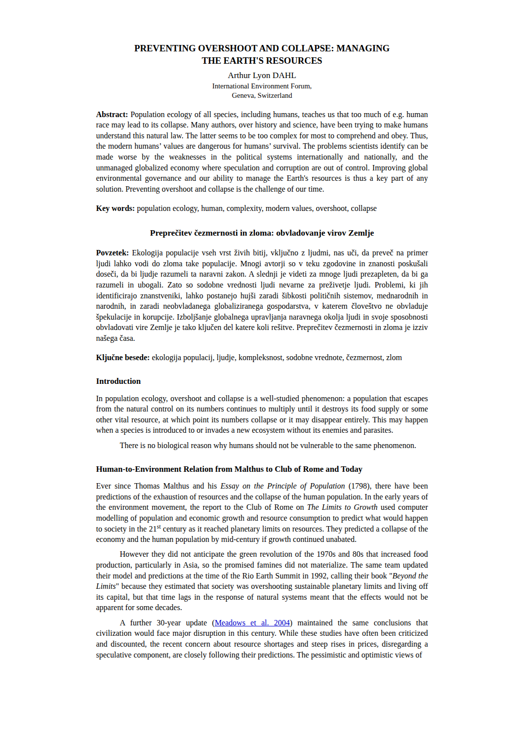Preventing Overshoot and Collapse: Managing
the Earth's Resources
Arthur Lyon DAHL
International Environment Forum,
Geneva, Switzerland
Abstract: Population ecology of all species, including humans, teaches us that too much of e.g. human race may lead to its collapse. Many authors, over history and science, have been trying to make humans understand this natural law. The latter seems to be too complex for most to comprehend and obey. Thus, the modern humans’ values are dangerous for humans’ survival. The problems scientists identify can be made worse by the weaknesses in the political systems internationally and nationally, and the unmanaged globalized economy where speculation and corruption are out of control. Improving global environmental governance and our ability to manage the Earth's resources is thus a key part of any solution. Preventing overshoot and collapse is the challenge of our time.
Key words: population ecology, human, complexity, modern values, overshoot, collapse
Preprečitev čezmernosti in zloma: obvladovanje virov Zemlje
Povzetek: Ekologija populacije vseh vrst živih bitij, vključno z ljudmi, nas uči, da preveč na primer ljudi lahko vodi do zloma take populacije. Mnogi avtorji so v teku zgodovine in znanosti poskušali doseči, da bi ljudje razumeli ta naravni zakon. A slednji je videti za mnoge ljudi prezapleten, da bi ga razumeli in ubogali. Zato so sodobne vrednosti ljudi nevarne za preživetje ljudi. Problemi, ki jih identificirajo znanstveniki, lahko postanejo hujši zaradi šibkosti političnih sistemov, mednarodnih in narodnih, in zaradi neobvladanega globaliziranega gospodarstva, v katerem človeštvo ne obvladuje špekulacije in korupcije. Izboljšanje globalnega upravljanja naravnega okolja ljudi in svoje sposobnosti obvladovati vire Zemlje je tako ključen del katere koli rešitve. Preprečitev čezmernosti in zloma je izziv našega časa.
Ključne besede: ekologija populacij, ljudje, kompleksnost, sodobne vrednote, čezmernost, zlom
Introduction
In population ecology, overshoot and collapse is a well-studied phenomenon: a population that escapes from the natural control on its numbers continues to multiply until it destroys its food supply or some other vital resource, at which point its numbers collapse or it may disappear entirely. This may happen when a species is introduced to or invades a new ecosystem without its enemies and parasites.
There is no biological reason why humans should not be vulnerable to the same phenomenon.
Human-to-Environment Relation from Malthus to Club of Rome and Today
Ever since Thomas Malthus and his Essay on the Principle of Population (1798), there have been predictions of the exhaustion of resources and the collapse of the human population. In the early years of the environment movement, the report to the Club of Rome on The Limits to Growth used computer modelling of population and economic growth and resource consumption to predict what would happen to society in the 21st century as it reached planetary limits on resources. They predicted a collapse of the economy and the human population by mid-century if growth continued unabated.
However they did not anticipate the green revolution of the 1970s and 80s that increased food production, particularly in Asia, so the promised famines did not materialize. The same team updated their model and predictions at the time of the Rio Earth Summit in 1992, calling their book "Beyond the Limits" because they estimated that society was overshooting sustainable planetary limits and living off its capital, but that time lags in the response of natural systems meant that the effects would not be apparent for some decades.
A further 30-year update (Meadows et al. 2004) maintained the same conclusions that civilization would face major disruption in this century. While these studies have often been criticized and discounted, the recent concern about resource shortages and steep rises in prices, disregarding a speculative component, are closely following their predictions. The pessimistic and optimistic views of